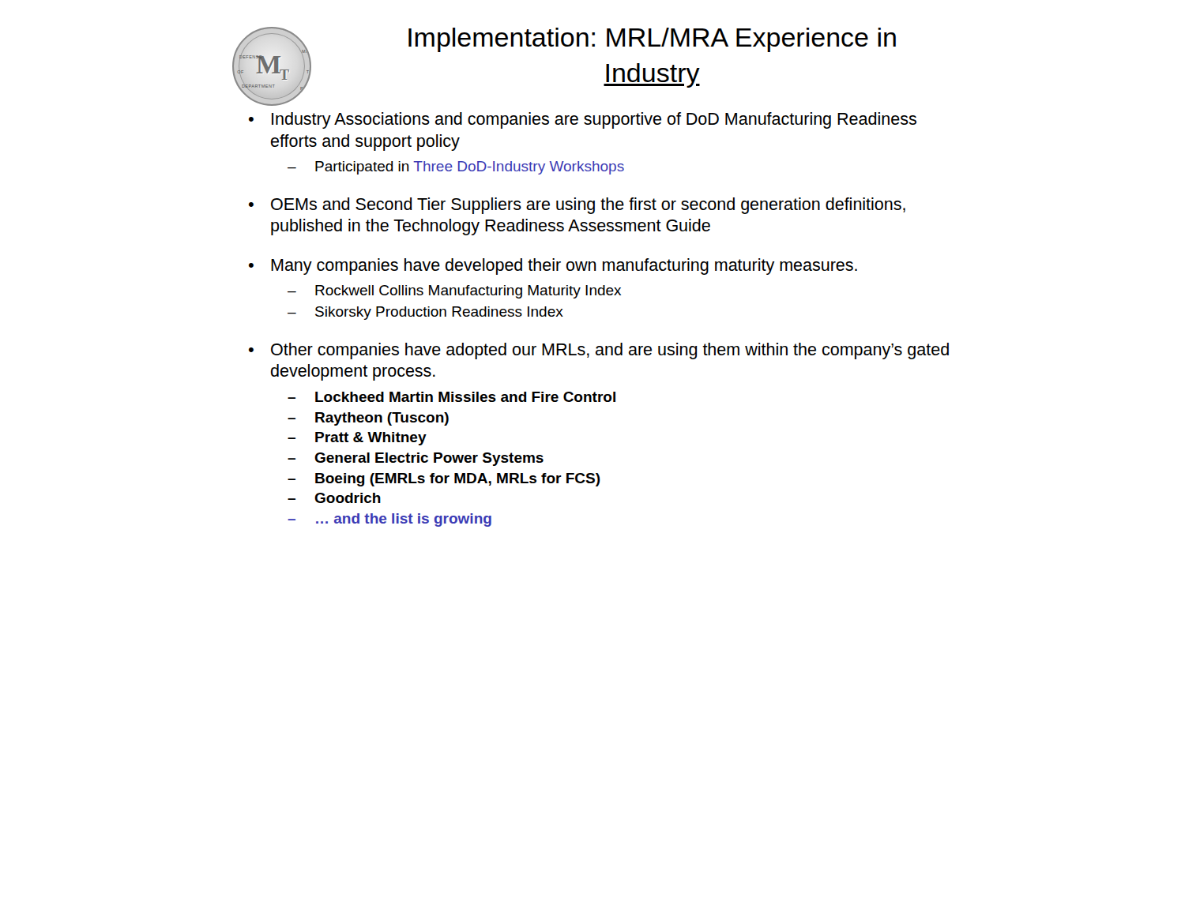DEPARTMENT OF DEFENSE MANUFACTURING TECHNOLOGY PROGRAM
MT
Implementation: MRL/MRA Experience in Industry
Industry Associations and companies are supportive of DoD Manufacturing Readiness efforts and support policy
Participated in Three DoD-Industry Workshops
OEMs and Second Tier Suppliers are using the first or second generation definitions, published in the Technology Readiness Assessment Guide
Many companies have developed their own manufacturing maturity measures.
Rockwell Collins Manufacturing Maturity Index
Sikorsky Production Readiness Index
Other companies have adopted our MRLs, and are using them within the company’s gated development process.
Lockheed Martin Missiles and Fire Control
Raytheon (Tuscon)
Pratt & Whitney
General Electric Power Systems
Boeing (EMRLs for MDA, MRLs for FCS)
Goodrich
… and the list is growing